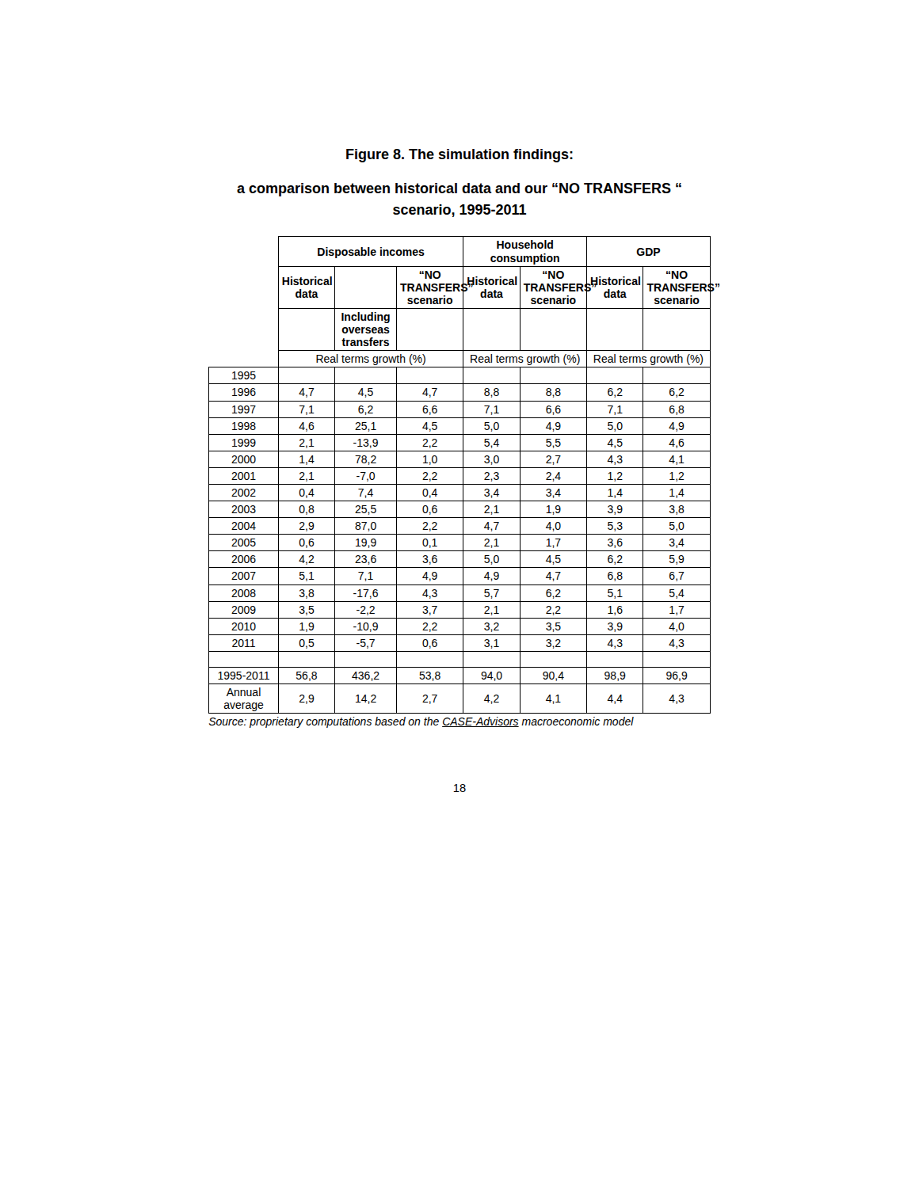Figure 8. The simulation findings: a comparison between historical data and our “NO TRANSFERS “ scenario, 1995-2011
| | Disposable incomes | Household consumption | GDP |
| --- | --- | --- | --- |
| | Historical data | | “NO TRANSFERS” scenario | Historical data | “NO TRANSFERS” scenario | Historical data | “NO TRANSFERS” scenario |
| | | Including overseas transfers | | | | | |
| | Real terms growth (%) | Real terms growth (%) | Real terms growth (%) |
| 1995 | | | | | | | |
| 1996 | 4,7 | 4,5 | 4,7 | 8,8 | 8,8 | 6,2 | 6,2 |
| 1997 | 7,1 | 6,2 | 6,6 | 7,1 | 6,6 | 7,1 | 6,8 |
| 1998 | 4,6 | 25,1 | 4,5 | 5,0 | 4,9 | 5,0 | 4,9 |
| 1999 | 2,1 | -13,9 | 2,2 | 5,4 | 5,5 | 4,5 | 4,6 |
| 2000 | 1,4 | 78,2 | 1,0 | 3,0 | 2,7 | 4,3 | 4,1 |
| 2001 | 2,1 | -7,0 | 2,2 | 2,3 | 2,4 | 1,2 | 1,2 |
| 2002 | 0,4 | 7,4 | 0,4 | 3,4 | 3,4 | 1,4 | 1,4 |
| 2003 | 0,8 | 25,5 | 0,6 | 2,1 | 1,9 | 3,9 | 3,8 |
| 2004 | 2,9 | 87,0 | 2,2 | 4,7 | 4,0 | 5,3 | 5,0 |
| 2005 | 0,6 | 19,9 | 0,1 | 2,1 | 1,7 | 3,6 | 3,4 |
| 2006 | 4,2 | 23,6 | 3,6 | 5,0 | 4,5 | 6,2 | 5,9 |
| 2007 | 5,1 | 7,1 | 4,9 | 4,9 | 4,7 | 6,8 | 6,7 |
| 2008 | 3,8 | -17,6 | 4,3 | 5,7 | 6,2 | 5,1 | 5,4 |
| 2009 | 3,5 | -2,2 | 3,7 | 2,1 | 2,2 | 1,6 | 1,7 |
| 2010 | 1,9 | -10,9 | 2,2 | 3,2 | 3,5 | 3,9 | 4,0 |
| 2011 | 0,5 | -5,7 | 0,6 | 3,1 | 3,2 | 4,3 | 4,3 |
| 1995-2011 | 56,8 | 436,2 | 53,8 | 94,0 | 90,4 | 98,9 | 96,9 |
| Annual average | 2,9 | 14,2 | 2,7 | 4,2 | 4,1 | 4,4 | 4,3 |
Source: proprietary computations based on the CASE-Advisors macroeconomic model
18